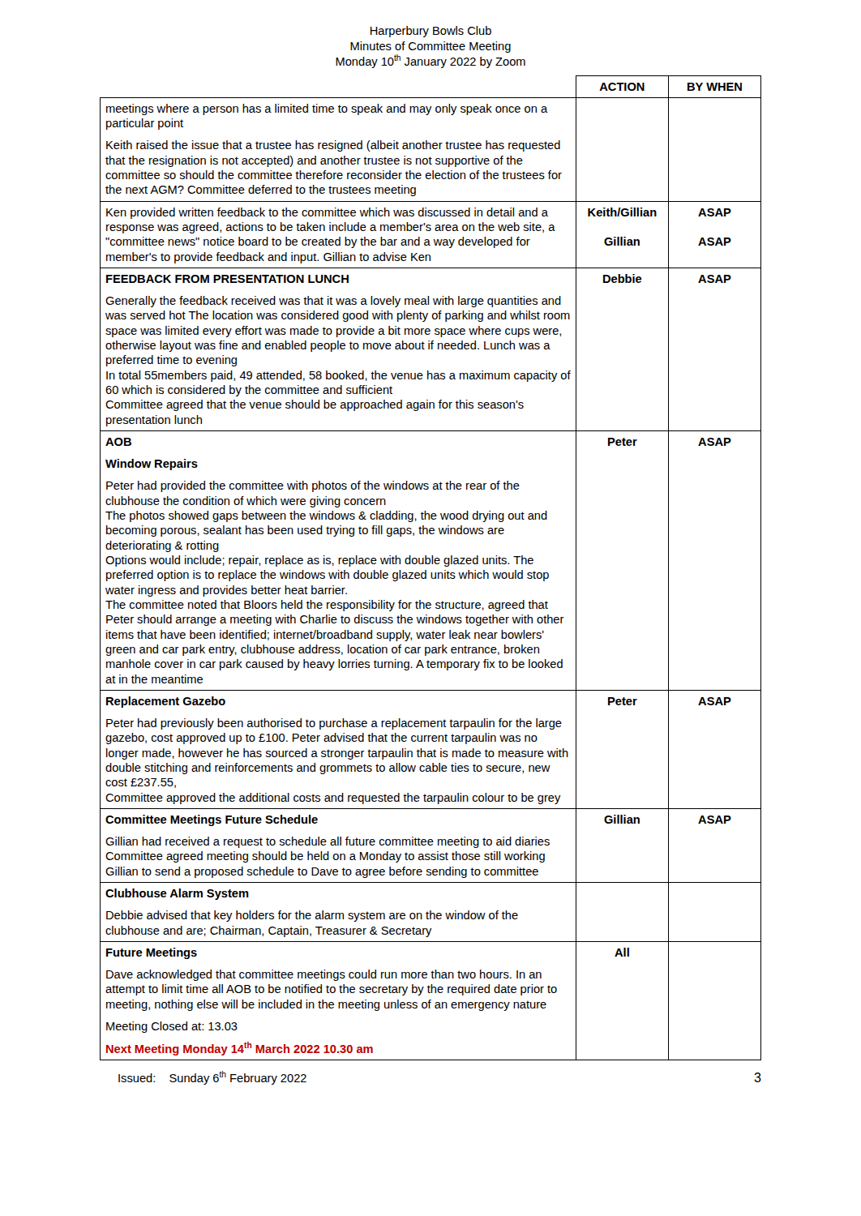Harperbury Bowls Club
Minutes of Committee Meeting
Monday 10th January 2022 by Zoom
| | ACTION | BY WHEN |
| --- | --- | --- |
| meetings where a person has a limited time to speak and may only speak once on a particular point Keith raised the issue that a trustee has resigned (albeit another trustee has requested that the resignation is not accepted) and another trustee is not supportive of the committee so should the committee therefore reconsider the election of the trustees for the next AGM? Committee deferred to the trustees meeting | | |
| Ken provided written feedback to the committee which was discussed in detail and a response was agreed, actions to be taken include a member's area on the web site, a "committee news" notice board to be created by the bar and a way developed for member's to provide feedback and input. Gillian to advise Ken | Keith/Gillian Gillian | ASAP ASAP |
| FEEDBACK FROM PRESENTATION LUNCH Generally the feedback received was that it was a lovely meal with large quantities and was served hot The location was considered good with plenty of parking and whilst room space was limited every effort was made to provide a bit more space where cups were, otherwise layout was fine and enabled people to move about if needed. Lunch was a preferred time to evening In total 55members paid, 49 attended, 58 booked, the venue has a maximum capacity of 60 which is considered by the committee and sufficient Committee agreed that the venue should be approached again for this season's presentation lunch | Debbie | ASAP |
| AOB Window Repairs Peter had provided the committee with photos of the windows at the rear of the clubhouse the condition of which were giving concern The photos showed gaps between the windows & cladding, the wood drying out and becoming porous, sealant has been used trying to fill gaps, the windows are deteriorating & rotting Options would include; repair, replace as is, replace with double glazed units. The preferred option is to replace the windows with double glazed units which would stop water ingress and provides better heat barrier. The committee noted that Bloors held the responsibility for the structure, agreed that Peter should arrange a meeting with Charlie to discuss the windows together with other items that have been identified; internet/broadband supply, water leak near bowlers' green and car park entry, clubhouse address, location of car park entrance, broken manhole cover in car park caused by heavy lorries turning. A temporary fix to be looked at in the meantime | Peter | ASAP |
| Replacement Gazebo Peter had previously been authorised to purchase a replacement tarpaulin for the large gazebo, cost approved up to £100. Peter advised that the current tarpaulin was no longer made, however he has sourced a stronger tarpaulin that is made to measure with double stitching and reinforcements and grommets to allow cable ties to secure, new cost £237.55, Committee approved the additional costs and requested the tarpaulin colour to be grey | Peter | ASAP |
| Committee Meetings Future Schedule Gillian had received a request to schedule all future committee meeting to aid diaries Committee agreed meeting should be held on a Monday to assist those still working Gillian to send a proposed schedule to Dave to agree before sending to committee | Gillian | ASAP |
| Clubhouse Alarm System Debbie advised that key holders for the alarm system are on the window of the clubhouse and are; Chairman, Captain, Treasurer & Secretary | | |
| Future Meetings Dave acknowledged that committee meetings could run more than two hours. In an attempt to limit time all AOB to be notified to the secretary by the required date prior to meeting, nothing else will be included in the meeting unless of an emergency nature Meeting Closed at: 13.03 Next Meeting Monday 14 th March 2022 10.30 am | All | |
Issued: Sunday 6th February 2022 3